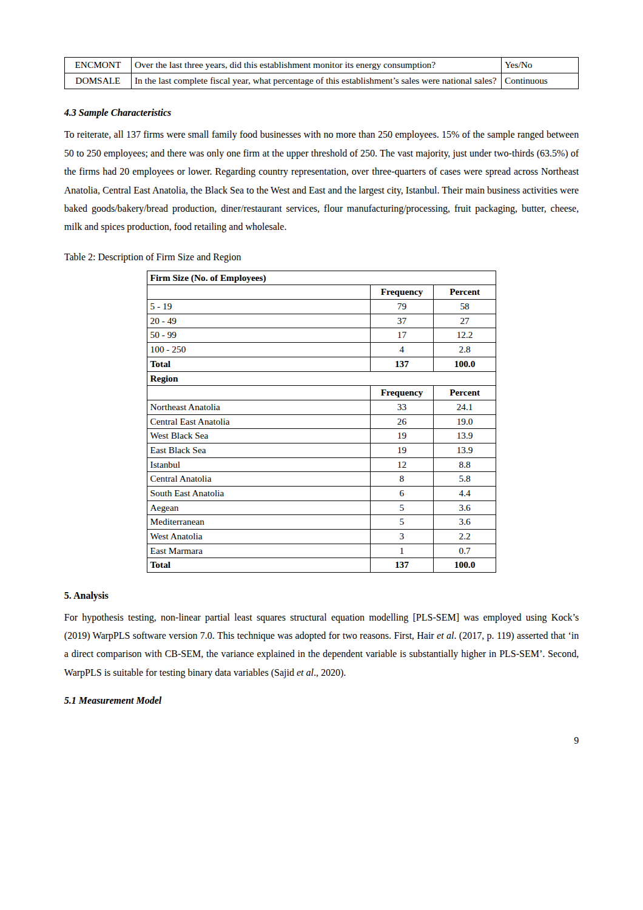| ENCMONT | Over the last three years, did this establishment monitor its energy consumption? | Yes/No |
| DOMSALE | In the last complete fiscal year, what percentage of this establishment’s sales were national sales? | Continuous |
4.3 Sample Characteristics
To reiterate, all 137 firms were small family food businesses with no more than 250 employees. 15% of the sample ranged between 50 to 250 employees; and there was only one firm at the upper threshold of 250. The vast majority, just under two-thirds (63.5%) of the firms had 20 employees or lower. Regarding country representation, over three-quarters of cases were spread across Northeast Anatolia, Central East Anatolia, the Black Sea to the West and East and the largest city, Istanbul. Their main business activities were baked goods/bakery/bread production, diner/restaurant services, flour manufacturing/processing, fruit packaging, butter, cheese, milk and spices production, food retailing and wholesale.
Table 2: Description of Firm Size and Region
| Firm Size (No. of Employees) |
| | Frequency | Percent |
| 5 - 19 | 79 | 58 |
| 20 - 49 | 37 | 27 |
| 50 - 99 | 17 | 12.2 |
| 100 - 250 | 4 | 2.8 |
| Total | 137 | 100.0 |
| Region |
| | Frequency | Percent |
| Northeast Anatolia | 33 | 24.1 |
| Central East Anatolia | 26 | 19.0 |
| West Black Sea | 19 | 13.9 |
| East Black Sea | 19 | 13.9 |
| Istanbul | 12 | 8.8 |
| Central Anatolia | 8 | 5.8 |
| South East Anatolia | 6 | 4.4 |
| Aegean | 5 | 3.6 |
| Mediterranean | 5 | 3.6 |
| West Anatolia | 3 | 2.2 |
| East Marmara | 1 | 0.7 |
| Total | 137 | 100.0 |
5. Analysis
For hypothesis testing, non-linear partial least squares structural equation modelling [PLS-SEM] was employed using Kock’s (2019) WarpPLS software version 7.0. This technique was adopted for two reasons. First, Hair et al. (2017, p. 119) asserted that ‘in a direct comparison with CB-SEM, the variance explained in the dependent variable is substantially higher in PLS-SEM’. Second, WarpPLS is suitable for testing binary data variables (Sajid et al., 2020).
5.1 Measurement Model
9